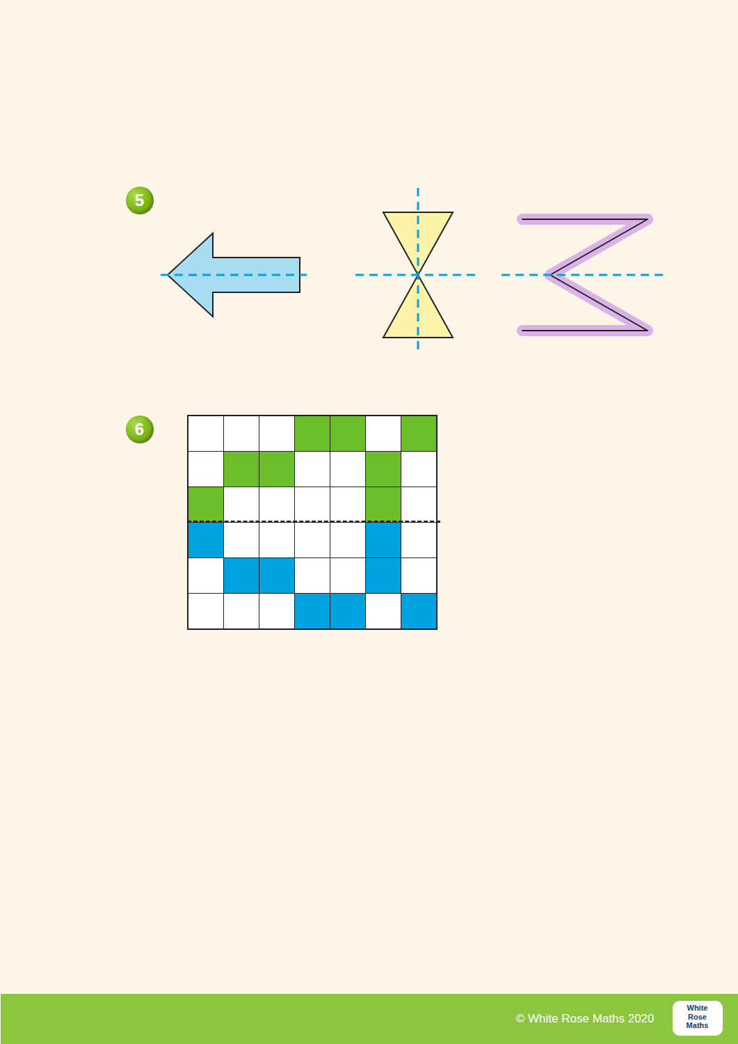5
6
© White Rose Maths 2020
White
Rose
Maths